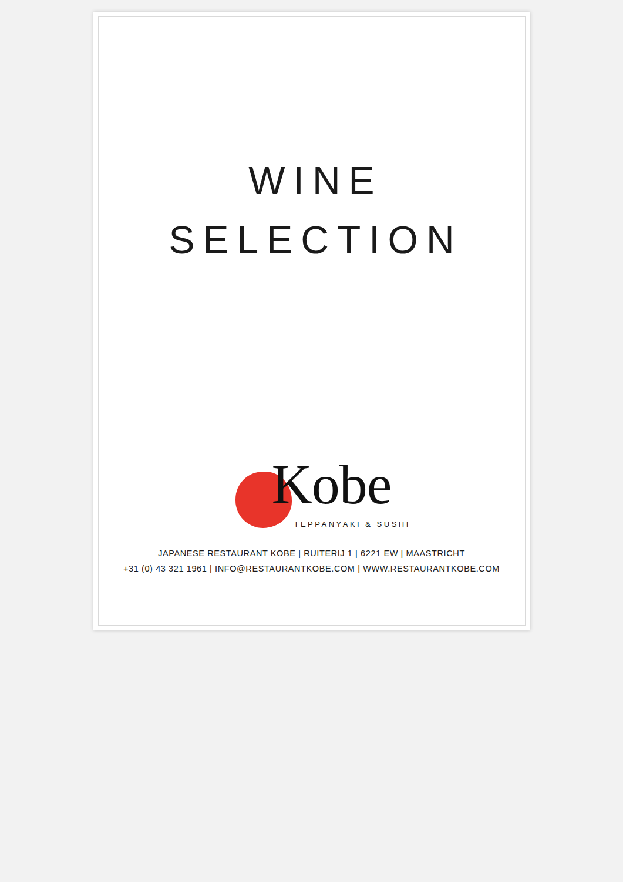WINE SELECTION
Kobe TEPPANYAKI & SUSHI
JAPANESE RESTAURANT KOBE | RUITERIJ 1 | 6221 EW | MAASTRICHT
+31 (0) 43 321 1961 | INFO@RESTAURANTKOBE.COM | WWW.RESTAURANTKOBE.COM